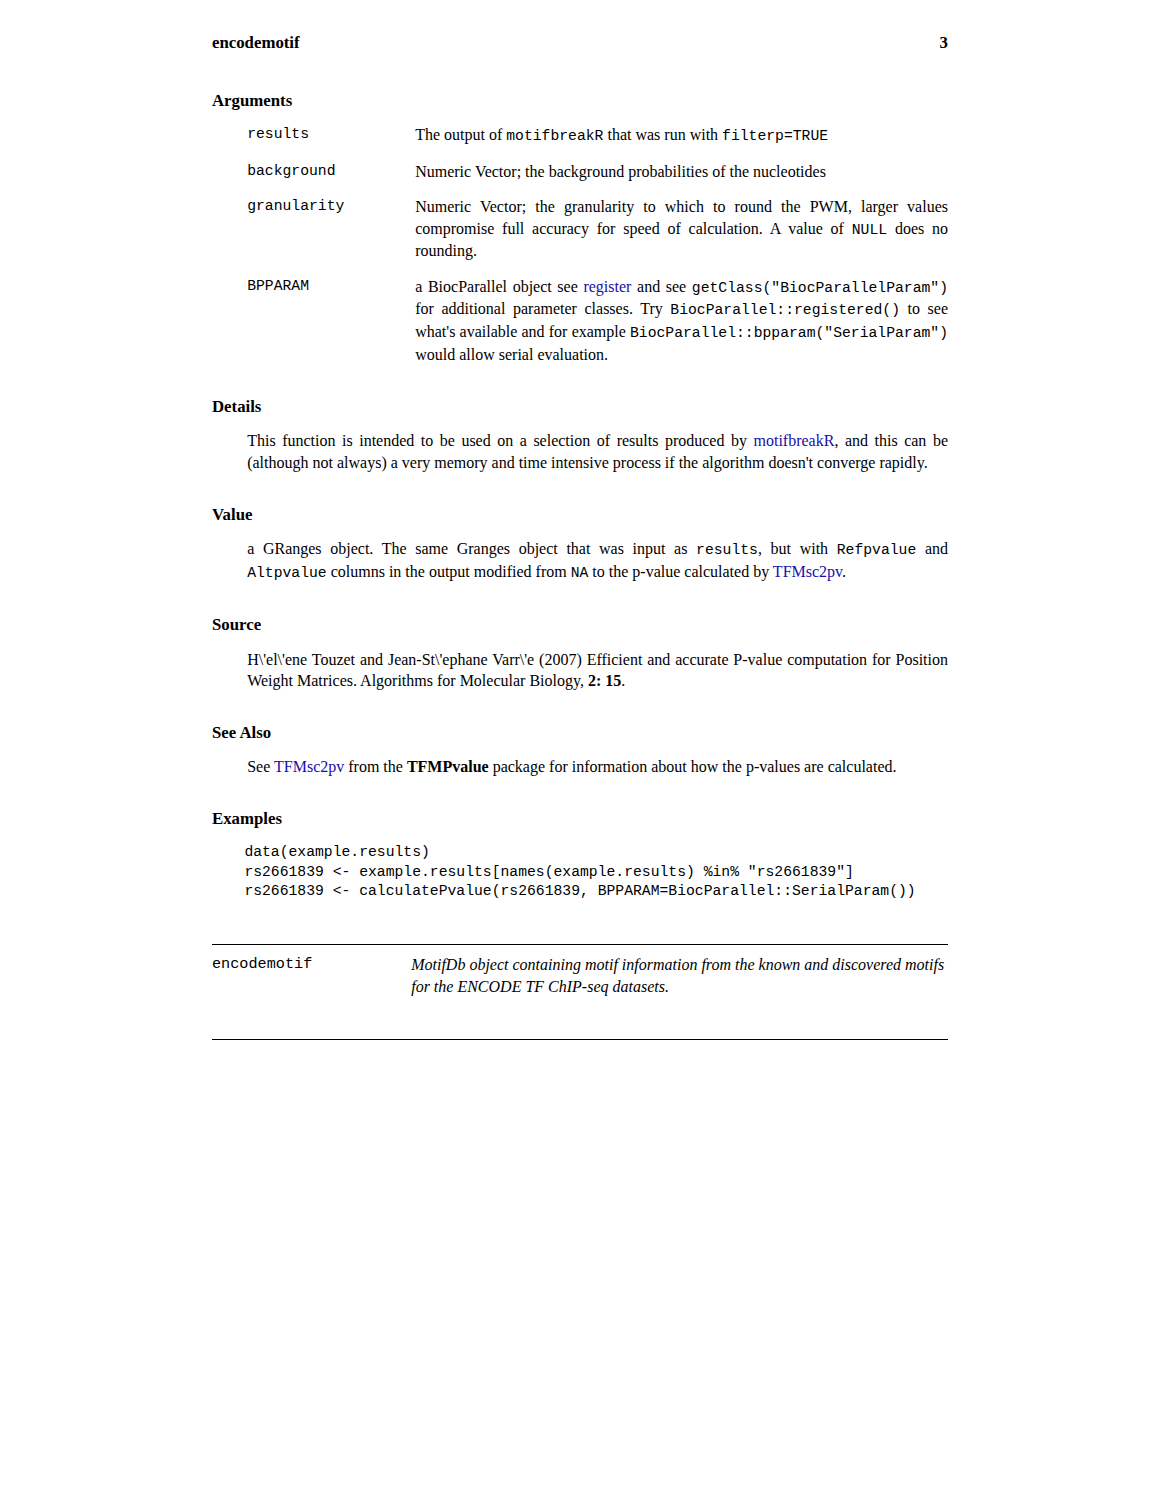encodemotif 3
Arguments
results
The output of motifbreakR that was run with filterp=TRUE
background
Numeric Vector; the background probabilities of the nucleotides
granularity
Numeric Vector; the granularity to which to round the PWM, larger values compromise full accuracy for speed of calculation. A value of NULL does no rounding.
BPPARAM
a BiocParallel object see register and see getClass("BiocParallelParam") for additional parameter classes. Try BiocParallel::registered() to see what's available and for example BiocParallel::bpparam("SerialParam") would allow serial evaluation.
Details
This function is intended to be used on a selection of results produced by motifbreakR, and this can be (although not always) a very memory and time intensive process if the algorithm doesn't converge rapidly.
Value
a GRanges object. The same Granges object that was input as results, but with Refpvalue and Altpvalue columns in the output modified from NA to the p-value calculated by TFMsc2pv.
Source
H\'el\'ene Touzet and Jean-St\'ephane Varr\'e (2007) Efficient and accurate P-value computation for Position Weight Matrices. Algorithms for Molecular Biology, 2: 15.
See Also
See TFMsc2pv from the TFMPvalue package for information about how the p-values are calculated.
Examples
data(example.results)
rs2661839 <- example.results[names(example.results) %in% "rs2661839"]
rs2661839 <- calculatePvalue(rs2661839, BPPARAM=BiocParallel::SerialParam())
encodemotif
MotifDb object containing motif information from the known and discovered motifs for the ENCODE TF ChIP-seq datasets.